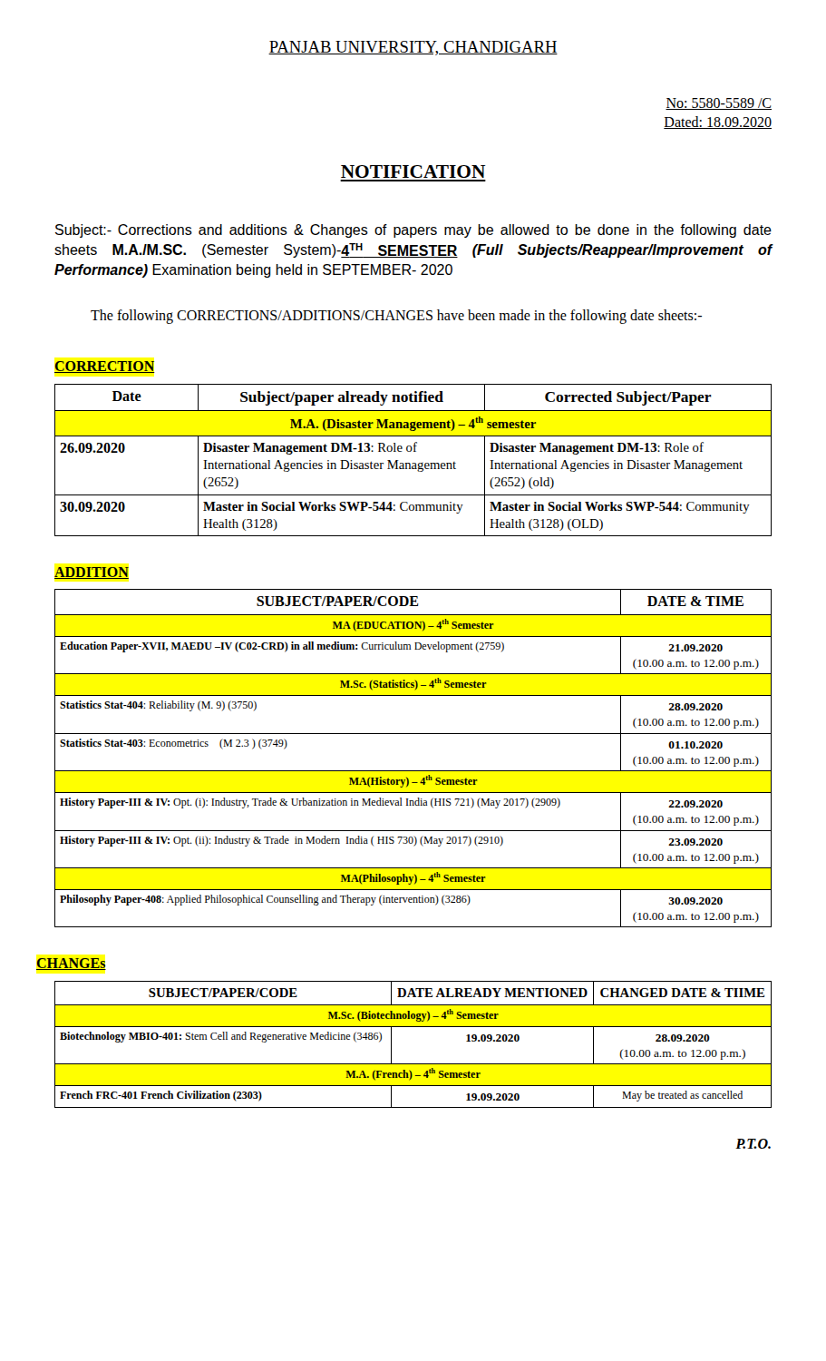PANJAB UNIVERSITY, CHANDIGARH
No: 5580-5589 /C
Dated: 18.09.2020
NOTIFICATION
Subject:- Corrections and additions & Changes of papers may be allowed to be done in the following date sheets M.A./M.SC. (Semester System)-4TH SEMESTER (Full Subjects/Reappear/Improvement of Performance) Examination being held in SEPTEMBER- 2020
The following CORRECTIONS/ADDITIONS/CHANGES have been made in the following date sheets:-
CORRECTION
| Date | Subject/paper already notified | Corrected Subject/Paper |
| --- | --- | --- |
| M.A. (Disaster Management) – 4 th semester |
| 26.09.2020 | Disaster Management DM-13 : Role of International Agencies in Disaster Management (2652) | Disaster Management DM-13 : Role of International Agencies in Disaster Management (2652) (old) |
| 30.09.2020 | Master in Social Works SWP-544 : Community Health (3128) | Master in Social Works SWP-544 : Community Health (3128) (OLD) |
ADDITION
| SUBJECT/PAPER/CODE | DATE & TIME |
| --- | --- |
| MA (EDUCATION) – 4 th Semester |
| Education Paper-XVII, MAEDU –IV (C02-CRD) in all medium: Curriculum Development (2759) | 21.09.2020 (10.00 a.m. to 12.00 p.m.) |
| M.Sc. (Statistics) – 4 th Semester |
| Statistics Stat-404 : Reliability (M. 9) (3750) | 28.09.2020 (10.00 a.m. to 12.00 p.m.) |
| Statistics Stat-403 : Econometrics (M 2.3 ) (3749) | 01.10.2020 (10.00 a.m. to 12.00 p.m.) |
| MA(History) – 4 th Semester |
| History Paper-III & IV: Opt. (i): Industry, Trade & Urbanization in Medieval India (HIS 721) (May 2017) (2909) | 22.09.2020 (10.00 a.m. to 12.00 p.m.) |
| History Paper-III & IV: Opt. (ii): Industry & Trade in Modern India ( HIS 730) (May 2017) (2910) | 23.09.2020 (10.00 a.m. to 12.00 p.m.) |
| MA(Philosophy) – 4 th Semester |
| Philosophy Paper-408 : Applied Philosophical Counselling and Therapy (intervention) (3286) | 30.09.2020 (10.00 a.m. to 12.00 p.m.) |
CHANGEs
| SUBJECT/PAPER/CODE | DATE ALREADY MENTIONED | CHANGED DATE & TIIME |
| --- | --- | --- |
| M.Sc. (Biotechnology) – 4 th Semester |
| Biotechnology MBIO-401: Stem Cell and Regenerative Medicine (3486) | 19.09.2020 | 28.09.2020 (10.00 a.m. to 12.00 p.m.) |
| M.A. (French) – 4 th Semester |
| French FRC-401 French Civilization (2303) | 19.09.2020 | May be treated as cancelled |
P.T.O.